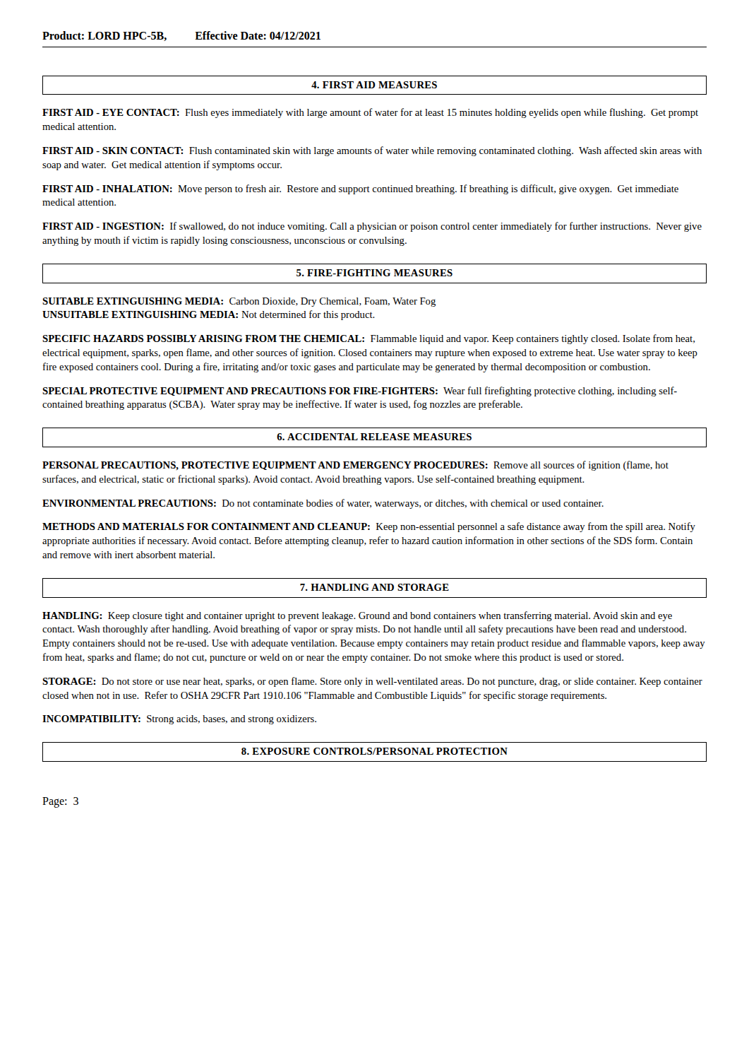Product: LORD HPC-5B, Effective Date: 04/12/2021
4. FIRST AID MEASURES
FIRST AID - EYE CONTACT: Flush eyes immediately with large amount of water for at least 15 minutes holding eyelids open while flushing. Get prompt medical attention.
FIRST AID - SKIN CONTACT: Flush contaminated skin with large amounts of water while removing contaminated clothing. Wash affected skin areas with soap and water. Get medical attention if symptoms occur.
FIRST AID - INHALATION: Move person to fresh air. Restore and support continued breathing. If breathing is difficult, give oxygen. Get immediate medical attention.
FIRST AID - INGESTION: If swallowed, do not induce vomiting. Call a physician or poison control center immediately for further instructions. Never give anything by mouth if victim is rapidly losing consciousness, unconscious or convulsing.
5. FIRE-FIGHTING MEASURES
SUITABLE EXTINGUISHING MEDIA: Carbon Dioxide, Dry Chemical, Foam, Water Fog
UNSUITABLE EXTINGUISHING MEDIA: Not determined for this product.
SPECIFIC HAZARDS POSSIBLY ARISING FROM THE CHEMICAL: Flammable liquid and vapor. Keep containers tightly closed. Isolate from heat, electrical equipment, sparks, open flame, and other sources of ignition. Closed containers may rupture when exposed to extreme heat. Use water spray to keep fire exposed containers cool. During a fire, irritating and/or toxic gases and particulate may be generated by thermal decomposition or combustion.
SPECIAL PROTECTIVE EQUIPMENT AND PRECAUTIONS FOR FIRE-FIGHTERS: Wear full firefighting protective clothing, including self-contained breathing apparatus (SCBA). Water spray may be ineffective. If water is used, fog nozzles are preferable.
6. ACCIDENTAL RELEASE MEASURES
PERSONAL PRECAUTIONS, PROTECTIVE EQUIPMENT AND EMERGENCY PROCEDURES: Remove all sources of ignition (flame, hot surfaces, and electrical, static or frictional sparks). Avoid contact. Avoid breathing vapors. Use self-contained breathing equipment.
ENVIRONMENTAL PRECAUTIONS: Do not contaminate bodies of water, waterways, or ditches, with chemical or used container.
METHODS AND MATERIALS FOR CONTAINMENT AND CLEANUP: Keep non-essential personnel a safe distance away from the spill area. Notify appropriate authorities if necessary. Avoid contact. Before attempting cleanup, refer to hazard caution information in other sections of the SDS form. Contain and remove with inert absorbent material.
7. HANDLING AND STORAGE
HANDLING: Keep closure tight and container upright to prevent leakage. Ground and bond containers when transferring material. Avoid skin and eye contact. Wash thoroughly after handling. Avoid breathing of vapor or spray mists. Do not handle until all safety precautions have been read and understood. Empty containers should not be re-used. Use with adequate ventilation. Because empty containers may retain product residue and flammable vapors, keep away from heat, sparks and flame; do not cut, puncture or weld on or near the empty container. Do not smoke where this product is used or stored.
STORAGE: Do not store or use near heat, sparks, or open flame. Store only in well-ventilated areas. Do not puncture, drag, or slide container. Keep container closed when not in use. Refer to OSHA 29CFR Part 1910.106 "Flammable and Combustible Liquids" for specific storage requirements.
INCOMPATIBILITY: Strong acids, bases, and strong oxidizers.
8. EXPOSURE CONTROLS/PERSONAL PROTECTION
Page: 3